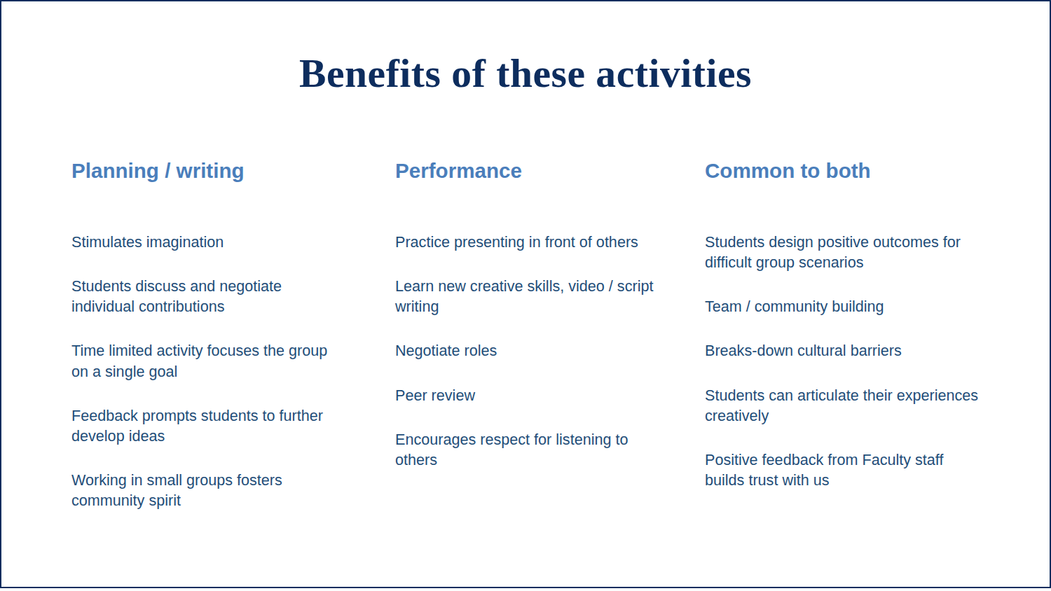Benefits of these activities
Planning / writing
Stimulates imagination
Students discuss and negotiate individual contributions
Time limited activity focuses the group on a single goal
Feedback prompts students to further develop ideas
Working in small groups fosters community spirit
Performance
Practice presenting in front of others
Learn new creative skills, video / script writing
Negotiate roles
Peer review
Encourages respect for listening to others
Common to both
Students design positive outcomes for difficult group scenarios
Team / community building
Breaks-down cultural barriers
Students can articulate their experiences creatively
Positive feedback from Faculty staff builds trust with us